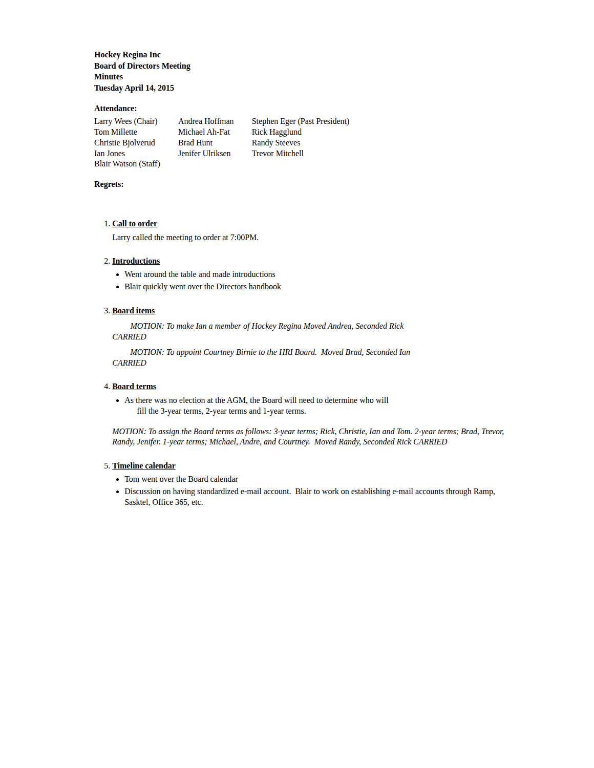Hockey Regina Inc Board of Directors Meeting Minutes Tuesday April 14, 2015
Attendance:
| Larry Wees (Chair) | Andrea Hoffman | Stephen Eger (Past President) |
| Tom Millette | Michael Ah-Fat | Rick Hagglund |
| Christie Bjolverud | Brad Hunt | Randy Steeves |
| Ian Jones | Jenifer Ulriksen | Trevor Mitchell |
| Blair Watson (Staff) | | |
Regrets:
Call to order
Larry called the meeting to order at 7:00PM.
Introductions
Went around the table and made introductions
Blair quickly went over the Directors handbook
Board items
MOTION: To make Ian a member of Hockey Regina Moved Andrea, Seconded Rick
CARRIED
MOTION: To appoint Courtney Birnie to the HRI Board. Moved Brad, Seconded Ian
CARRIED
Board terms
As there was no election at the AGM, the Board will need to determine who will
fill the 3-year terms, 2-year terms and 1-year terms.
MOTION: To assign the Board terms as follows: 3-year terms; Rick, Christie, Ian and Tom. 2-year terms; Brad, Trevor, Randy, Jenifer. 1-year terms; Michael, Andre, and Courtney. Moved Randy, Seconded Rick CARRIED
Timeline calendar
Tom went over the Board calendar
Discussion on having standardized e-mail account. Blair to work on establishing e-mail accounts through Ramp, Sasktel, Office 365, etc.